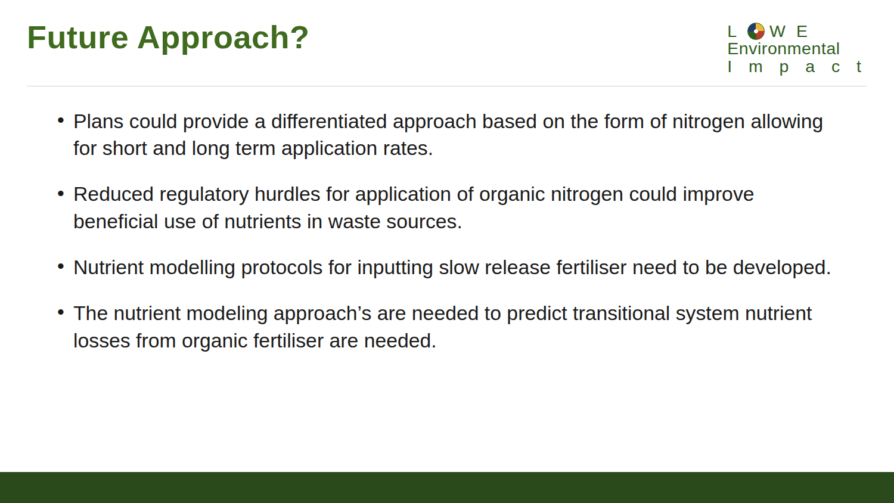Future Approach?
L W E
Environmental
I m p a c t
Plans could provide a differentiated approach based on the form of nitrogen allowing for short and long term application rates.
Reduced regulatory hurdles for application of organic nitrogen could improve beneficial use of nutrients in waste sources.
Nutrient modelling protocols for inputting slow release fertiliser need to be developed.
The nutrient modeling approach’s are needed to predict transitional system nutrient losses from organic fertiliser are needed.